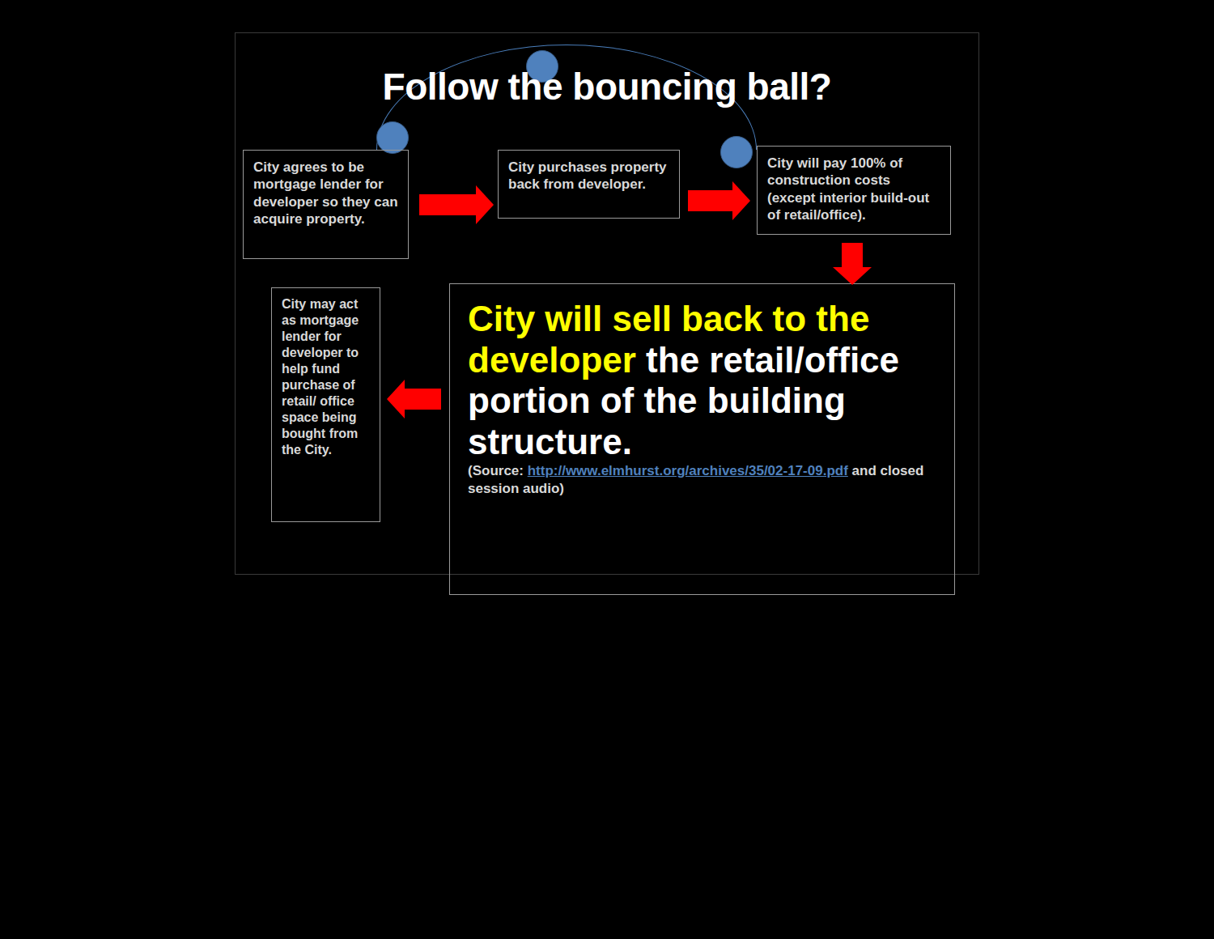Follow the bouncing ball?
City agrees to be mortgage lender for developer so they can acquire property.
City purchases property back from developer.
City will pay 100% of construction costs (except interior build-out of retail/office).
City may act as mortgage lender for developer to help fund purchase of retail/ office space being bought from the City.
City will sell back to the developer the retail/office portion of the building structure. (Source: http://www.elmhurst.org/archives/35/02-17-09.pdf and closed session audio)